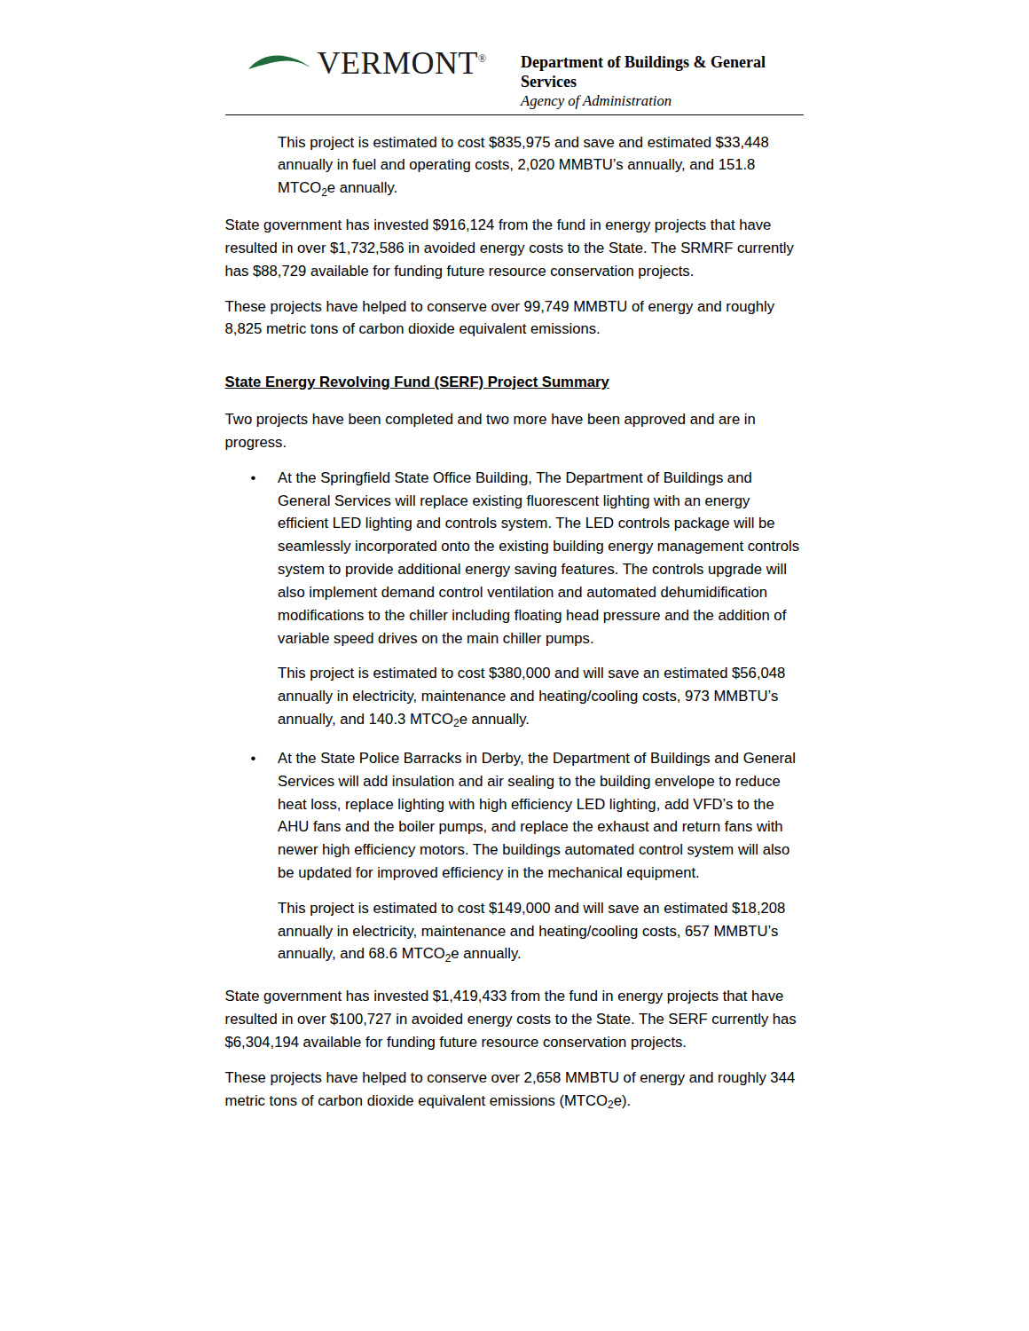VERMONT®
Department of Buildings & General Services
Agency of Administration
This project is estimated to cost $835,975 and save and estimated $33,448 annually in fuel and operating costs, 2,020 MMBTU’s annually, and 151.8 MTCO2e annually.
State government has invested $916,124 from the fund in energy projects that have resulted in over $1,732,586 in avoided energy costs to the State. The SRMRF currently has $88,729 available for funding future resource conservation projects.
These projects have helped to conserve over 99,749 MMBTU of energy and roughly 8,825 metric tons of carbon dioxide equivalent emissions.
State Energy Revolving Fund (SERF) Project Summary
Two projects have been completed and two more have been approved and are in progress.
At the Springfield State Office Building, The Department of Buildings and General Services will replace existing fluorescent lighting with an energy efficient LED lighting and controls system. The LED controls package will be seamlessly incorporated onto the existing building energy management controls system to provide additional energy saving features. The controls upgrade will also implement demand control ventilation and automated dehumidification modifications to the chiller including floating head pressure and the addition of variable speed drives on the main chiller pumps.
This project is estimated to cost $380,000 and will save an estimated $56,048 annually in electricity, maintenance and heating/cooling costs, 973 MMBTU’s annually, and 140.3 MTCO2e annually.
At the State Police Barracks in Derby, the Department of Buildings and General Services will add insulation and air sealing to the building envelope to reduce heat loss, replace lighting with high efficiency LED lighting, add VFD’s to the AHU fans and the boiler pumps, and replace the exhaust and return fans with newer high efficiency motors. The buildings automated control system will also be updated for improved efficiency in the mechanical equipment.
This project is estimated to cost $149,000 and will save an estimated $18,208 annually in electricity, maintenance and heating/cooling costs, 657 MMBTU’s annually, and 68.6 MTCO2e annually.
State government has invested $1,419,433 from the fund in energy projects that have resulted in over $100,727 in avoided energy costs to the State. The SERF currently has $6,304,194 available for funding future resource conservation projects.
These projects have helped to conserve over 2,658 MMBTU of energy and roughly 344 metric tons of carbon dioxide equivalent emissions (MTCO2e).